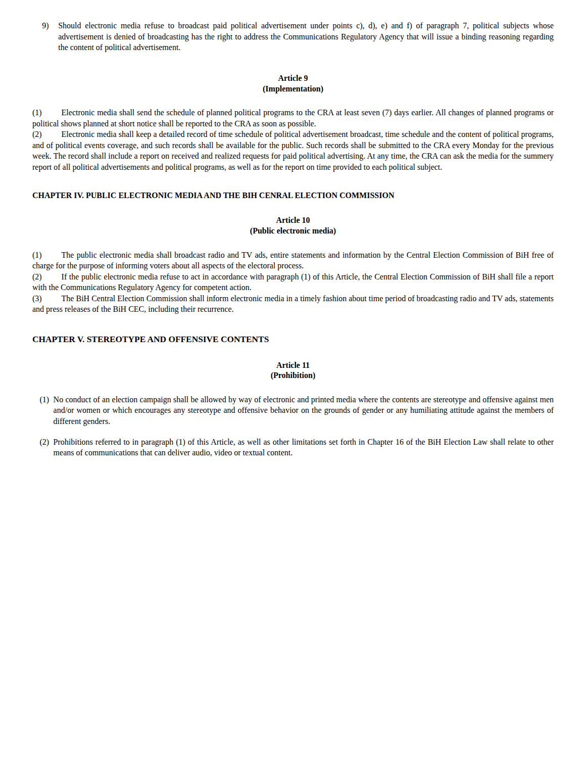9) Should electronic media refuse to broadcast paid political advertisement under points c), d), e) and f) of paragraph 7, political subjects whose advertisement is denied of broadcasting has the right to address the Communications Regulatory Agency that will issue a binding reasoning regarding the content of political advertisement.
Article 9(Implementation)
(1) Electronic media shall send the schedule of planned political programs to the CRA at least seven (7) days earlier. All changes of planned programs or political shows planned at short notice shall be reported to the CRA as soon as possible.
(2) Electronic media shall keep a detailed record of time schedule of political advertisement broadcast, time schedule and the content of political programs, and of political events coverage, and such records shall be available for the public. Such records shall be submitted to the CRA every Monday for the previous week. The record shall include a report on received and realized requests for paid political advertising. At any time, the CRA can ask the media for the summery report of all political advertisements and political programs, as well as for the report on time provided to each political subject.
CHAPTER IV. PUBLIC ELECTRONIC MEDIA AND THE BIH CENRAL ELECTION COMMISSION
Article 10(Public electronic media)
(1) The public electronic media shall broadcast radio and TV ads, entire statements and information by the Central Election Commission of BiH free of charge for the purpose of informing voters about all aspects of the electoral process.
(2) If the public electronic media refuse to act in accordance with paragraph (1) of this Article, the Central Election Commission of BiH shall file a report with the Communications Regulatory Agency for competent action.
(3) The BiH Central Election Commission shall inform electronic media in a timely fashion about time period of broadcasting radio and TV ads, statements and press releases of the BiH CEC, including their recurrence.
CHAPTER V. STEREOTYPE AND OFFENSIVE CONTENTS
Article 11(Prohibition)
(1) No conduct of an election campaign shall be allowed by way of electronic and printed media where the contents are stereotype and offensive against men and/or women or which encourages any stereotype and offensive behavior on the grounds of gender or any humiliating attitude against the members of different genders.
(2) Prohibitions referred to in paragraph (1) of this Article, as well as other limitations set forth in Chapter 16 of the BiH Election Law shall relate to other means of communications that can deliver audio, video or textual content.